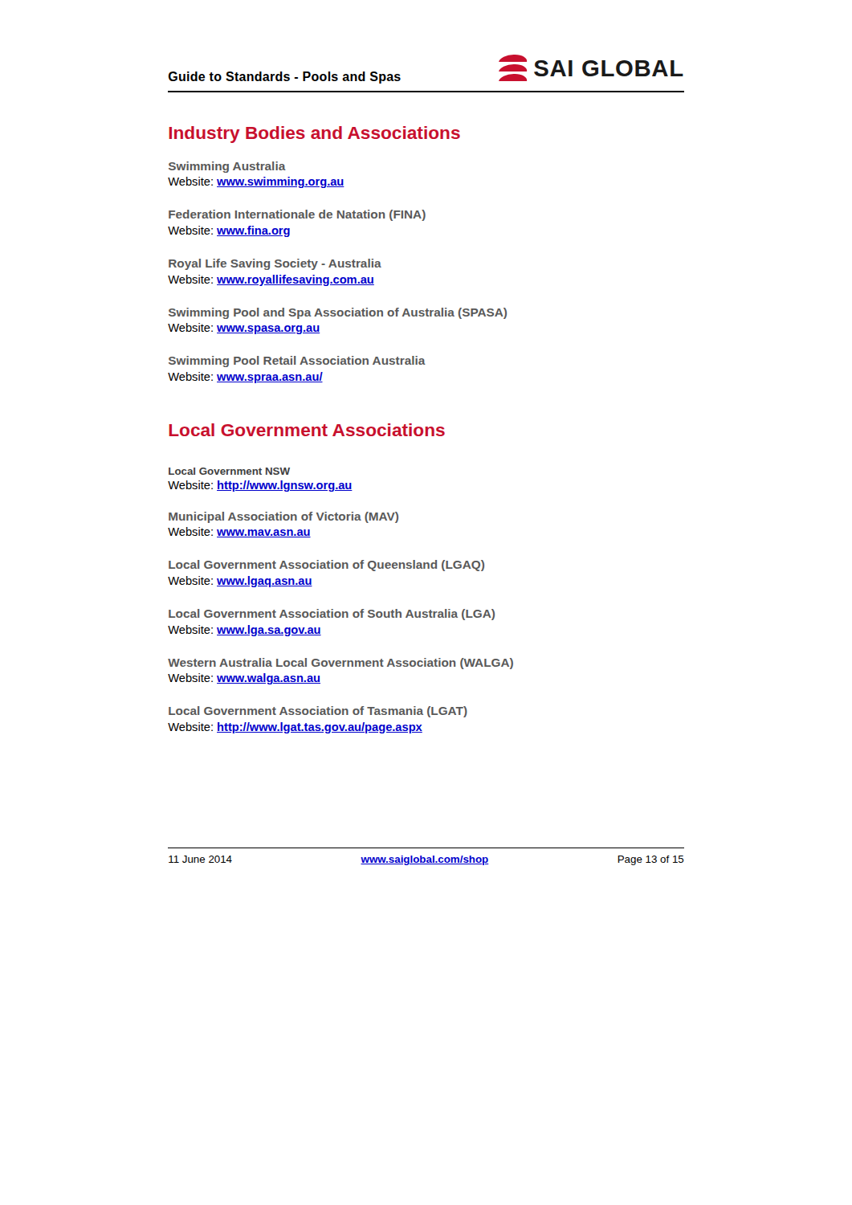Guide to Standards - Pools and Spas
SAI GLOBAL
Industry Bodies and Associations
Swimming Australia
Website: www.swimming.org.au
Federation Internationale de Natation (FINA)
Website: www.fina.org
Royal Life Saving Society - Australia
Website: www.royallifesaving.com.au
Swimming Pool and Spa Association of Australia (SPASA)
Website: www.spasa.org.au
Swimming Pool Retail Association Australia
Website: www.spraa.asn.au/
Local Government Associations
Local Government NSW
Website: http://www.lgnsw.org.au
Municipal Association of Victoria (MAV)
Website: www.mav.asn.au
Local Government Association of Queensland (LGAQ)
Website: www.lgaq.asn.au
Local Government Association of South Australia (LGA)
Website: www.lga.sa.gov.au
Western Australia Local Government Association (WALGA)
Website: www.walga.asn.au
Local Government Association of Tasmania (LGAT)
Website: http://www.lgat.tas.gov.au/page.aspx
11 June 2014
www.saiglobal.com/shop
Page 13 of 15